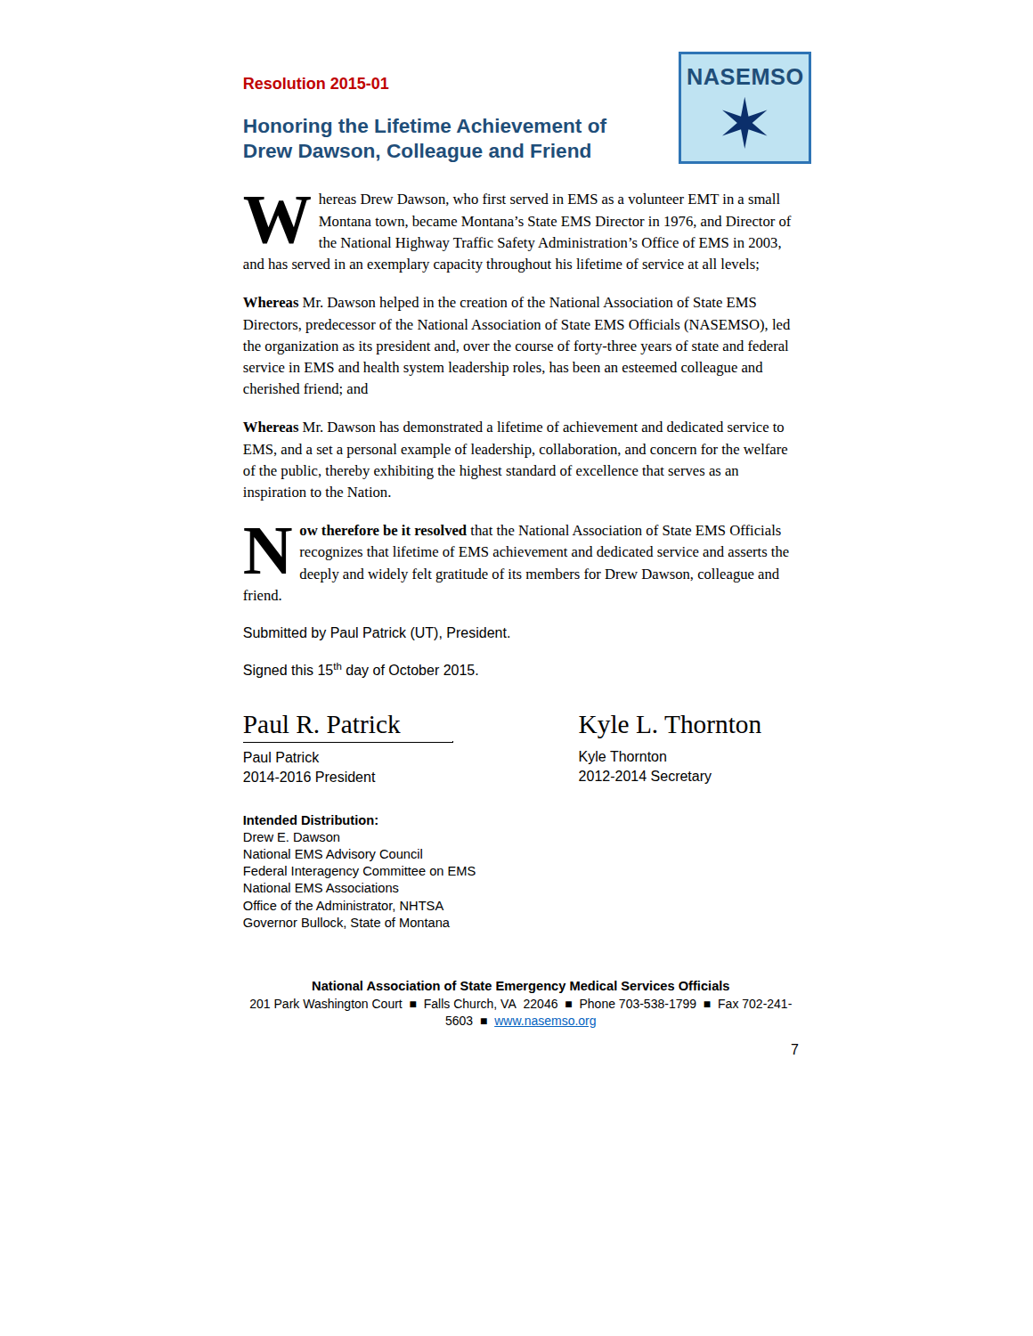NASEMSO
✶
Resolution 2015-01
Honoring the Lifetime Achievement of
Drew Dawson, Colleague and Friend
Whereas Drew Dawson, who first served in EMS as a volunteer EMT in a small Montana town, became Montana’s State EMS Director in 1976, and Director of the National Highway Traffic Safety Administration’s Office of EMS in 2003, and has served in an exemplary capacity throughout his lifetime of service at all levels;
Whereas Mr. Dawson helped in the creation of the National Association of State EMS Directors, predecessor of the National Association of State EMS Officials (NASEMSO), led the organization as its president and, over the course of forty-three years of state and federal service in EMS and health system leadership roles, has been an esteemed colleague and cherished friend; and
Whereas Mr. Dawson has demonstrated a lifetime of achievement and dedicated service to EMS, and a set a personal example of leadership, collaboration, and concern for the welfare of the public, thereby exhibiting the highest standard of excellence that serves as an inspiration to the Nation.
Now therefore be it resolved that the National Association of State EMS Officials recognizes that lifetime of EMS achievement and dedicated service and asserts the deeply and widely felt gratitude of its members for Drew Dawson, colleague and friend.
Submitted by Paul Patrick (UT), President.
Signed this 15th day of October 2015.
Paul R. Patrick
Paul Patrick
2014-2016 President
Kyle L. Thornton
Kyle Thornton
2012-2014 Secretary
Intended Distribution:
Drew E. Dawson
National EMS Advisory Council
Federal Interagency Committee on EMS
National EMS Associations
Office of the Administrator, NHTSA
Governor Bullock, State of Montana
National Association of State Emergency Medical Services Officials
201 Park Washington Court ■ Falls Church, VA 22046 ■ Phone 703-538-1799 ■ Fax 702-241-5603 ■ www.nasemso.org
7